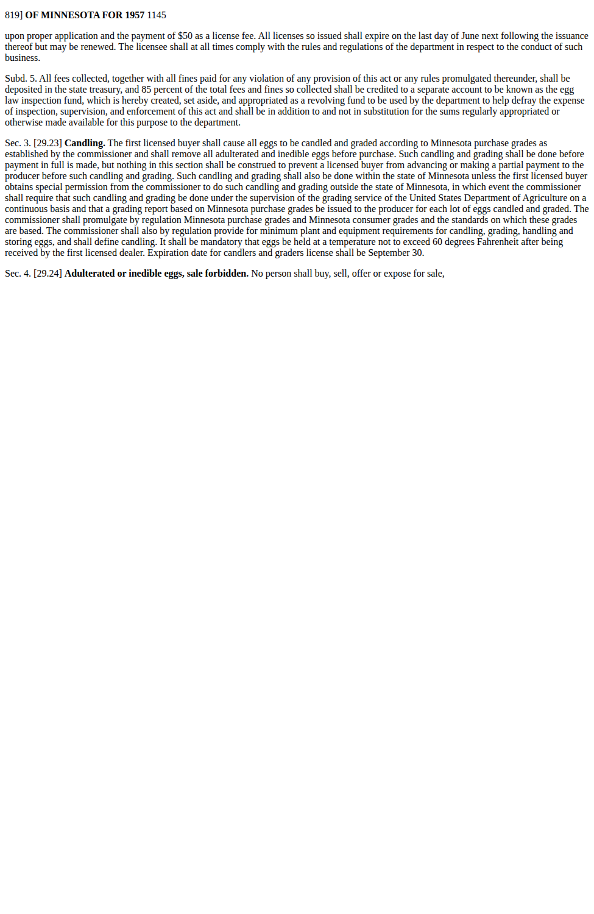819] OF MINNESOTA FOR 1957 1145
upon proper application and the payment of $50 as a license fee. All licenses so issued shall expire on the last day of June next following the issuance thereof but may be renewed. The licensee shall at all times comply with the rules and regulations of the department in respect to the conduct of such business.
Subd. 5. All fees collected, together with all fines paid for any violation of any provision of this act or any rules promulgated thereunder, shall be deposited in the state treasury, and 85 percent of the total fees and fines so collected shall be credited to a separate account to be known as the egg law inspection fund, which is hereby created, set aside, and appropriated as a revolving fund to be used by the department to help defray the expense of inspection, supervision, and enforcement of this act and shall be in addition to and not in substitution for the sums regularly appropriated or otherwise made available for this purpose to the department.
Sec. 3. [29.23] Candling. The first licensed buyer shall cause all eggs to be candled and graded according to Minnesota purchase grades as established by the commissioner and shall remove all adulterated and inedible eggs before purchase. Such candling and grading shall be done before payment in full is made, but nothing in this section shall be construed to prevent a licensed buyer from advancing or making a partial payment to the producer before such candling and grading. Such candling and grading shall also be done within the state of Minnesota unless the first licensed buyer obtains special permission from the commissioner to do such candling and grading outside the state of Minnesota, in which event the commissioner shall require that such candling and grading be done under the supervision of the grading service of the United States Department of Agriculture on a continuous basis and that a grading report based on Minnesota purchase grades be issued to the producer for each lot of eggs candled and graded. The commissioner shall promulgate by regulation Minnesota purchase grades and Minnesota consumer grades and the standards on which these grades are based. The commissioner shall also by regulation provide for minimum plant and equipment requirements for candling, grading, handling and storing eggs, and shall define candling. It shall be mandatory that eggs be held at a temperature not to exceed 60 degrees Fahrenheit after being received by the first licensed dealer. Expiration date for candlers and graders license shall be September 30.
Sec. 4. [29.24] Adulterated or inedible eggs, sale forbidden. No person shall buy, sell, offer or expose for sale,